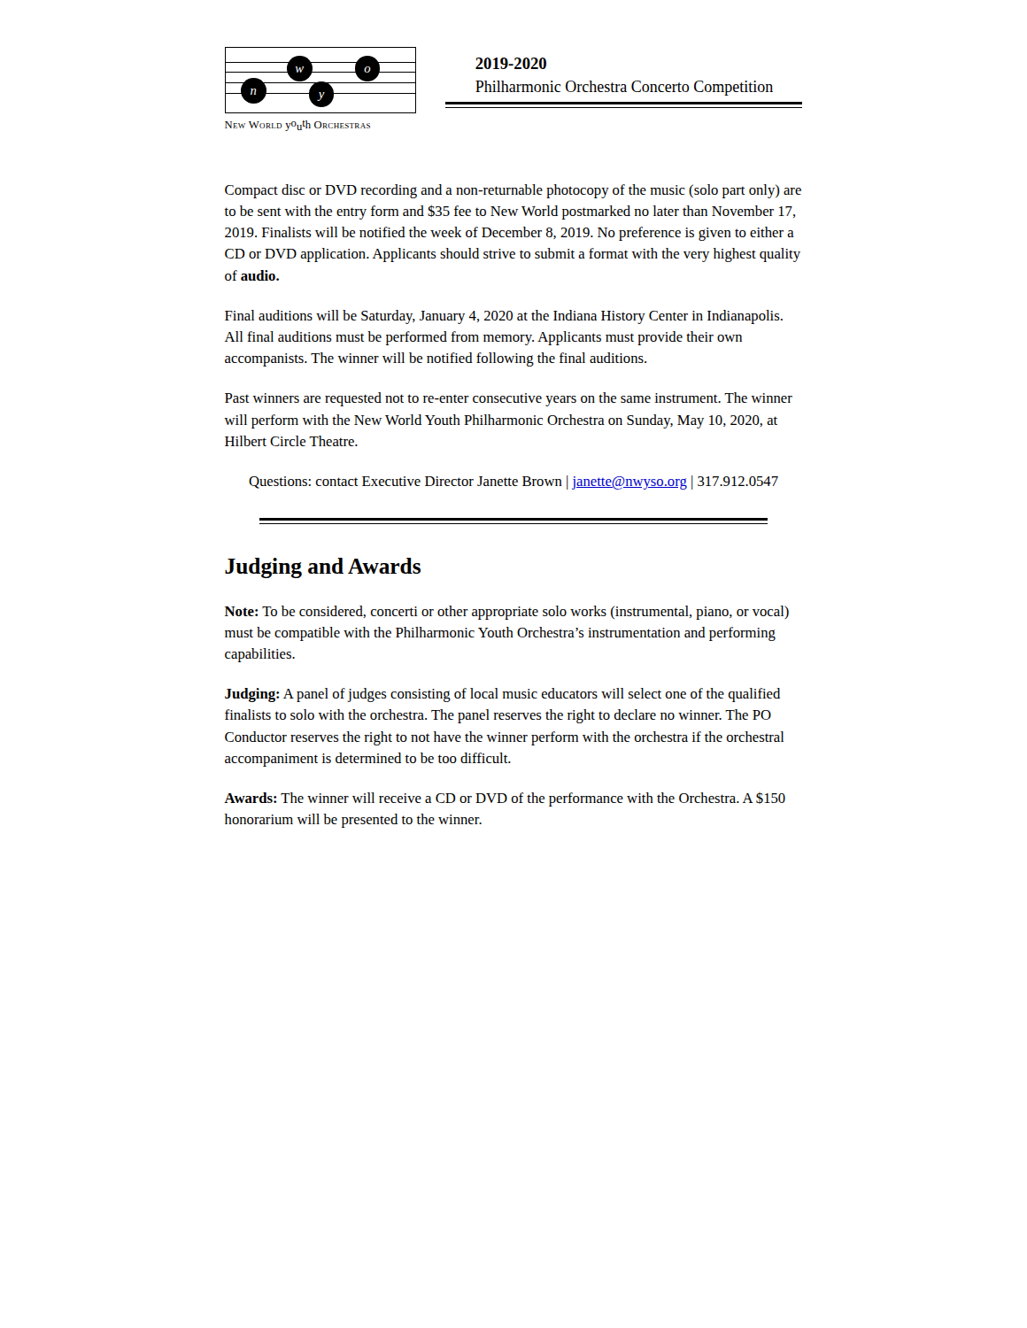n
w
y
o
New World youth Orchestras
2019-2020
Philharmonic Orchestra Concerto Competition
Compact disc or DVD recording and a non-returnable photocopy of the music (solo part only) are to be sent with the entry form and $35 fee to New World postmarked no later than November 17, 2019. Finalists will be notified the week of December 8, 2019. No preference is given to either a CD or DVD application. Applicants should strive to submit a format with the very highest quality of audio.
Final auditions will be Saturday, January 4, 2020 at the Indiana History Center in Indianapolis. All final auditions must be performed from memory. Applicants must provide their own accompanists. The winner will be notified following the final auditions.
Past winners are requested not to re-enter consecutive years on the same instrument. The winner will perform with the New World Youth Philharmonic Orchestra on Sunday, May 10, 2020, at Hilbert Circle Theatre.
Questions: contact Executive Director Janette Brown | janette@nwyso.org | 317.912.0547
Judging and Awards
Note: To be considered, concerti or other appropriate solo works (instrumental, piano, or vocal) must be compatible with the Philharmonic Youth Orchestra’s instrumentation and performing capabilities.
Judging: A panel of judges consisting of local music educators will select one of the qualified finalists to solo with the orchestra. The panel reserves the right to declare no winner. The PO Conductor reserves the right to not have the winner perform with the orchestra if the orchestral accompaniment is determined to be too difficult.
Awards: The winner will receive a CD or DVD of the performance with the Orchestra. A $150 honorarium will be presented to the winner.